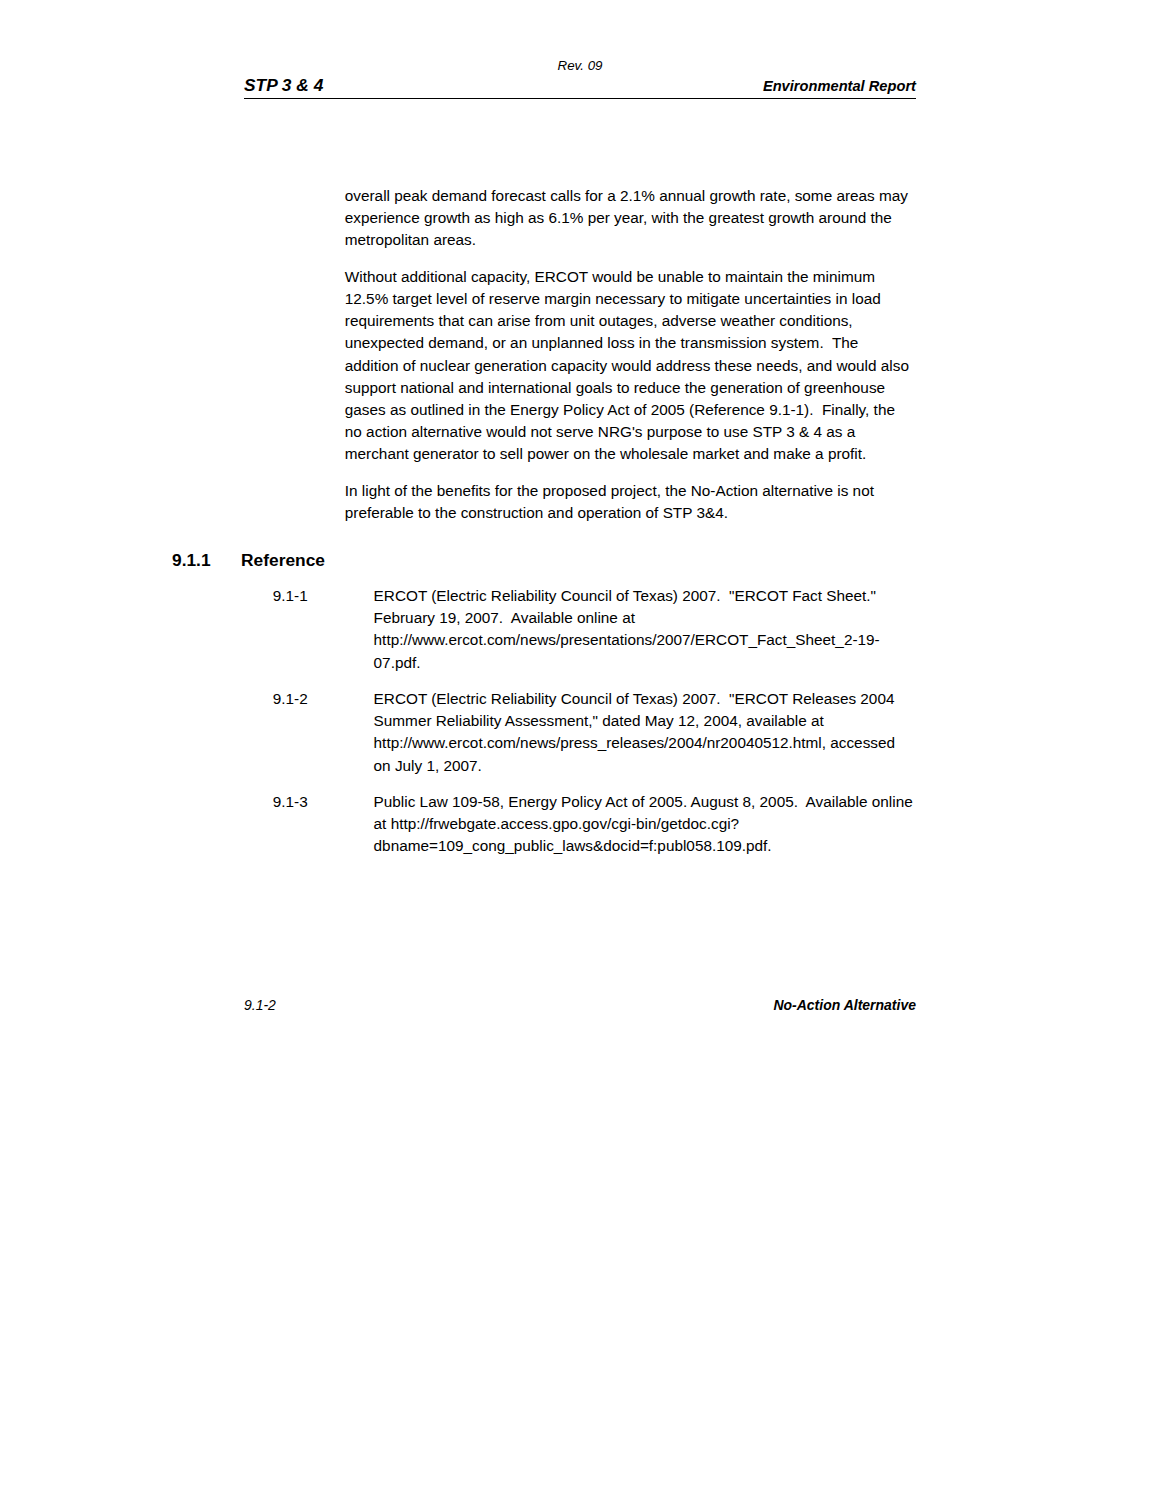Rev. 09
STP 3 & 4
Environmental Report
overall peak demand forecast calls for a 2.1% annual growth rate, some areas may experience growth as high as 6.1% per year, with the greatest growth around the metropolitan areas.
Without additional capacity, ERCOT would be unable to maintain the minimum 12.5% target level of reserve margin necessary to mitigate uncertainties in load requirements that can arise from unit outages, adverse weather conditions, unexpected demand, or an unplanned loss in the transmission system. The addition of nuclear generation capacity would address these needs, and would also support national and international goals to reduce the generation of greenhouse gases as outlined in the Energy Policy Act of 2005 (Reference 9.1-1). Finally, the no action alternative would not serve NRG's purpose to use STP 3 & 4 as a merchant generator to sell power on the wholesale market and make a profit.
In light of the benefits for the proposed project, the No-Action alternative is not preferable to the construction and operation of STP 3&4.
9.1.1 Reference
9.1-1
ERCOT (Electric Reliability Council of Texas) 2007. "ERCOT Fact Sheet." February 19, 2007. Available online at http://www.ercot.com/news/presentations/2007/ERCOT_Fact_Sheet_2-19-07.pdf.
9.1-2
ERCOT (Electric Reliability Council of Texas) 2007. "ERCOT Releases 2004 Summer Reliability Assessment," dated May 12, 2004, available at http://www.ercot.com/news/press_releases/2004/nr20040512.html, accessed on July 1, 2007.
9.1-3
Public Law 109-58, Energy Policy Act of 2005. August 8, 2005. Available online at http://frwebgate.access.gpo.gov/cgi-bin/getdoc.cgi?dbname=109_cong_public_laws&docid=f:publ058.109.pdf.
9.1-2
No-Action Alternative